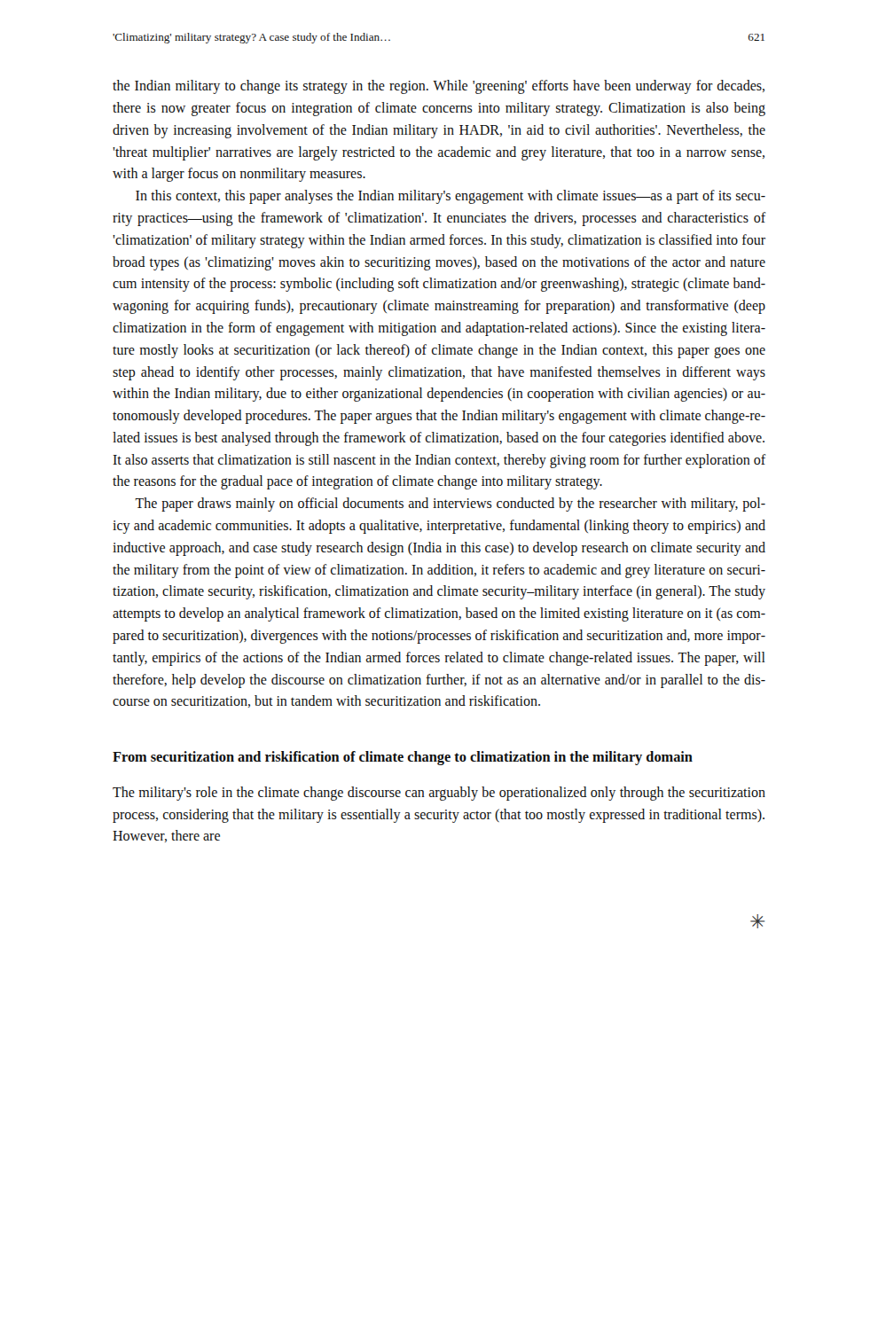'Climatizing' military strategy? A case study of the Indian… 621
the Indian military to change its strategy in the region. While 'greening' efforts have been underway for decades, there is now greater focus on integration of climate concerns into military strategy. Climatization is also being driven by increasing involvement of the Indian military in HADR, 'in aid to civil authorities'. Nevertheless, the 'threat multiplier' narratives are largely restricted to the academic and grey literature, that too in a narrow sense, with a larger focus on nonmilitary measures.
In this context, this paper analyses the Indian military's engagement with climate issues—as a part of its security practices—using the framework of 'climatization'. It enunciates the drivers, processes and characteristics of 'climatization' of military strategy within the Indian armed forces. In this study, climatization is classified into four broad types (as 'climatizing' moves akin to securitizing moves), based on the motivations of the actor and nature cum intensity of the process: symbolic (including soft climatization and/or greenwashing), strategic (climate bandwagoning for acquiring funds), precautionary (climate mainstreaming for preparation) and transformative (deep climatization in the form of engagement with mitigation and adaptation-related actions). Since the existing literature mostly looks at securitization (or lack thereof) of climate change in the Indian context, this paper goes one step ahead to identify other processes, mainly climatization, that have manifested themselves in different ways within the Indian military, due to either organizational dependencies (in cooperation with civilian agencies) or autonomously developed procedures. The paper argues that the Indian military's engagement with climate change-related issues is best analysed through the framework of climatization, based on the four categories identified above. It also asserts that climatization is still nascent in the Indian context, thereby giving room for further exploration of the reasons for the gradual pace of integration of climate change into military strategy.
The paper draws mainly on official documents and interviews conducted by the researcher with military, policy and academic communities. It adopts a qualitative, interpretative, fundamental (linking theory to empirics) and inductive approach, and case study research design (India in this case) to develop research on climate security and the military from the point of view of climatization. In addition, it refers to academic and grey literature on securitization, climate security, riskification, climatization and climate security–military interface (in general). The study attempts to develop an analytical framework of climatization, based on the limited existing literature on it (as compared to securitization), divergences with the notions/processes of riskification and securitization and, more importantly, empirics of the actions of the Indian armed forces related to climate change-related issues. The paper, will therefore, help develop the discourse on climatization further, if not as an alternative and/or in parallel to the discourse on securitization, but in tandem with securitization and riskification.
From securitization and riskification of climate change to climatization in the military domain
The military's role in the climate change discourse can arguably be operationalized only through the securitization process, considering that the military is essentially a security actor (that too mostly expressed in traditional terms). However, there are
✳